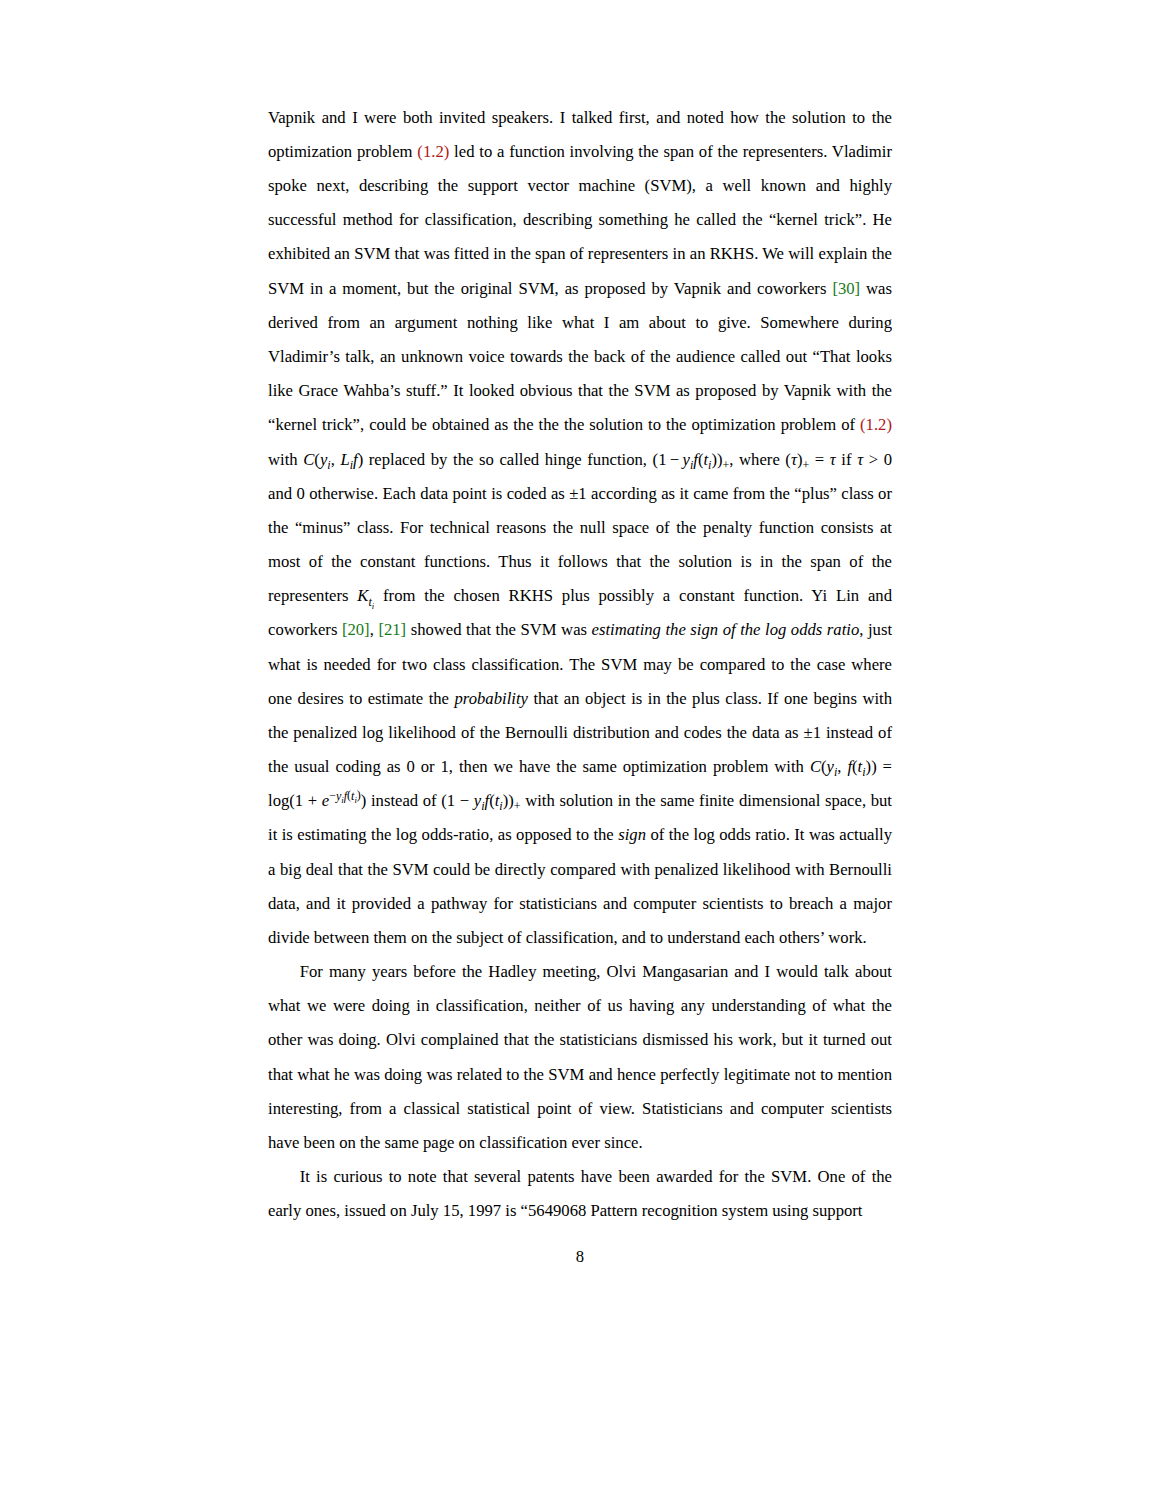Vapnik and I were both invited speakers. I talked first, and noted how the solution to the optimization problem (1.2) led to a function involving the span of the representers. Vladimir spoke next, describing the support vector machine (SVM), a well known and highly successful method for classification, describing something he called the “kernel trick”. He exhibited an SVM that was fitted in the span of representers in an RKHS. We will explain the SVM in a moment, but the original SVM, as proposed by Vapnik and coworkers [30] was derived from an argument nothing like what I am about to give. Somewhere during Vladimir’s talk, an unknown voice towards the back of the audience called out “That looks like Grace Wahba’s stuff.” It looked obvious that the SVM as proposed by Vapnik with the “kernel trick”, could be obtained as the the the solution to the optimization problem of (1.2) with C(yi, Lif) replaced by the so called hinge function, (1 − yif(ti))+, where (τ)+ = τ if τ > 0 and 0 otherwise. Each data point is coded as ±1 according as it came from the “plus” class or the “minus” class. For technical reasons the null space of the penalty function consists at most of the constant functions. Thus it follows that the solution is in the span of the representers Kti from the chosen RKHS plus possibly a constant function. Yi Lin and coworkers [20], [21] showed that the SVM was estimating the sign of the log odds ratio, just what is needed for two class classification. The SVM may be compared to the case where one desires to estimate the probability that an object is in the plus class. If one begins with the penalized log likelihood of the Bernoulli distribution and codes the data as ±1 instead of the usual coding as 0 or 1, then we have the same optimization problem with C(yi, f(ti)) = log(1 + e−yif(ti)) instead of (1 − yif(ti))+ with solution in the same finite dimensional space, but it is estimating the log odds-ratio, as opposed to the sign of the log odds ratio. It was actually a big deal that the SVM could be directly compared with penalized likelihood with Bernoulli data, and it provided a pathway for statisticians and computer scientists to breach a major divide between them on the subject of classification, and to understand each others’ work.
For many years before the Hadley meeting, Olvi Mangasarian and I would talk about what we were doing in classification, neither of us having any understanding of what the other was doing. Olvi complained that the statisticians dismissed his work, but it turned out that what he was doing was related to the SVM and hence perfectly legitimate not to mention interesting, from a classical statistical point of view. Statisticians and computer scientists have been on the same page on classification ever since.
It is curious to note that several patents have been awarded for the SVM. One of the early ones, issued on July 15, 1997 is “5649068 Pattern recognition system using support
8